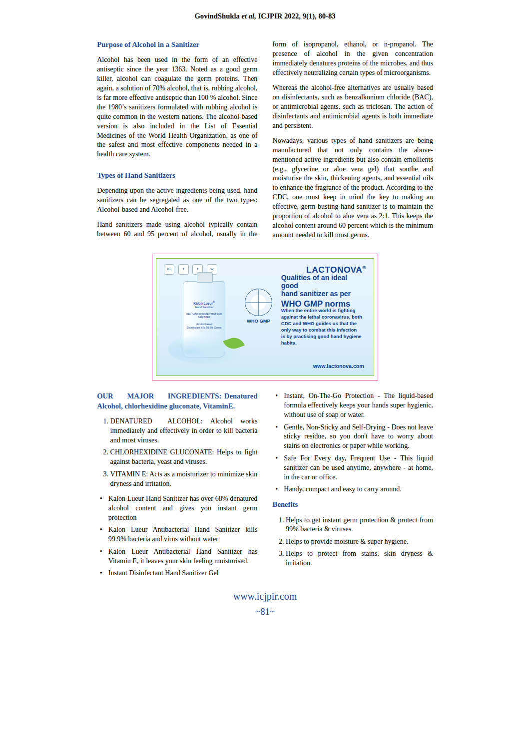GovindShukla et al, ICJPIR 2022, 9(1), 80-83
Purpose of Alcohol in a Sanitizer
Alcohol has been used in the form of an effective antiseptic since the year 1363. Noted as a good germ killer, alcohol can coagulate the germ proteins. Then again, a solution of 70% alcohol, that is, rubbing alcohol, is far more effective antiseptic than 100 % alcohol. Since the 1980’s sanitizers formulated with rubbing alcohol is quite common in the western nations. The alcohol-based version is also included in the List of Essential Medicines of the World Health Organization, as one of the safest and most effective components needed in a health care system.
Types of Hand Sanitizers
Depending upon the active ingredients being used, hand sanitizers can be segregated as one of the two types: Alcohol-based and Alcohol-free.
Hand sanitizers made using alcohol typically contain between 60 and 95 percent of alcohol, usually in the form of isopropanol, ethanol, or n-propanol. The presence of alcohol in the given concentration immediately denatures proteins of the microbes, and thus effectively neutralizing certain types of microorganisms.
Whereas the alcohol-free alternatives are usually based on disinfectants, such as benzalkonium chloride (BAC), or antimicrobial agents, such as triclosan. The action of disinfectants and antimicrobial agents is both immediate and persistent.
Nowadays, various types of hand sanitizers are being manufactured that not only contains the above-mentioned active ingredients but also contain emollients (e.g., glycerine or aloe vera gel) that soothe and moisturise the skin, thickening agents, and essential oils to enhance the fragrance of the product. According to the CDC, one must keep in mind the key to making an effective, germ-busting hand sanitizer is to maintain the proportion of alcohol to aloe vera as 2:1. This keeps the alcohol content around 60 percent which is the minimum amount needed to kill most germs.
IG ftw
LACTONOVA®
Kalon Lueur® Hand Sanitizer
GEL HAND DISINFECTANT AND SANITIZER
Alcohol based
Disinfectant Kills 99.9% Germs
WHO GMP
Qualities of an ideal good
hand sanitizer as per
WHO GMP norms
When the entire world is fighting
against the lethal coronavirus, both
CDC and WHO guides us that the
only way to combat this infection
is by practising good hand hygiene
habits.
www.lactonova.com
OUR MAJOR INGREDIENTS: Denatured Alcohol, chlorhexidine gluconate, VitaminE.
DENATURED ALCOHOL: Alcohol works immediately and effectively in order to kill bacteria and most viruses.
CHLORHEXIDINE GLUCONATE: Helps to fight against bacteria, yeast and viruses.
VITAMIN E: Acts as a moisturizer to minimize skin dryness and irritation.
Kalon Lueur Hand Sanitizer has over 68% denatured alcohol content and gives you instant germ protection
Kalon Lueur Antibacterial Hand Sanitizer kills 99.9% bacteria and virus without water
Kalon Lueur Antibacterial Hand Sanitizer has Vitamin E, it leaves your skin feeling moisturised.
Instant Disinfectant Hand Sanitizer Gel
Instant, On-The-Go Protection - The liquid-based formula effectively keeps your hands super hygienic, without use of soap or water.
Gentle, Non-Sticky and Self-Drying - Does not leave sticky residue, so you don't have to worry about stains on electronics or paper while working.
Safe For Every day, Frequent Use - This liquid sanitizer can be used anytime, anywhere - at home, in the car or office.
Handy, compact and easy to carry around.
Benefits
Helps to get instant germ protection & protect from 99% bacteria & viruses.
Helps to provide moisture & super hygiene.
Helps to protect from stains, skin dryness & irritation.
www.icjpir.com
~81~